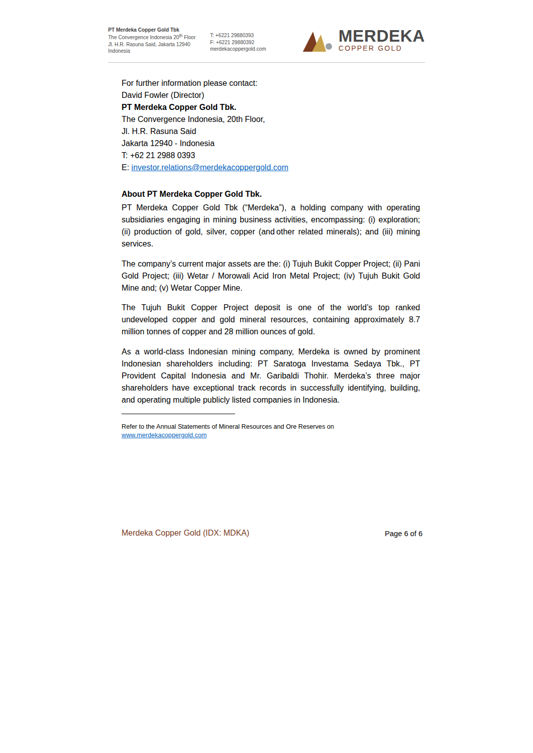PT Merdeka Copper Gold Tbk
The Convergence Indonesia 20th Floor
Jl. H.R. Rasuna Said, Jakarta 12940
Indonesia
T: +6221 29880393
F: +6221 29880392
merdekacoppergold.com
MERDEKA
COPPER GOLD
For further information please contact:
David Fowler (Director)
PT Merdeka Copper Gold Tbk.
The Convergence Indonesia, 20th Floor,
Jl. H.R. Rasuna Said
Jakarta 12940 - Indonesia
T: +62 21 2988 0393
E: investor.relations@merdekacoppergold.com
About PT Merdeka Copper Gold Tbk.
PT Merdeka Copper Gold Tbk (“Merdeka”), a holding company with operating subsidiaries engaging in mining business activities, encompassing: (i) exploration; (ii) production of gold, silver, copper (and other related minerals); and (iii) mining services.
The company’s current major assets are the: (i) Tujuh Bukit Copper Project; (ii) Pani Gold Project; (iii) Wetar / Morowali Acid Iron Metal Project; (iv) Tujuh Bukit Gold Mine and; (v) Wetar Copper Mine.
The Tujuh Bukit Copper Project deposit is one of the world’s top ranked undeveloped copper and gold mineral resources, containing approximately 8.7 million tonnes of copper and 28 million ounces of gold.
As a world-class Indonesian mining company, Merdeka is owned by prominent Indonesian shareholders including: PT Saratoga Investama Sedaya Tbk., PT Provident Capital Indonesia and Mr. Garibaldi Thohir. Merdeka’s three major shareholders have exceptional track records in successfully identifying, building, and operating multiple publicly listed companies in Indonesia.
Refer to the Annual Statements of Mineral Resources and Ore Reserves on www.merdekacoppergold.com
Merdeka Copper Gold (IDX: MDKA)
Page 6 of 6